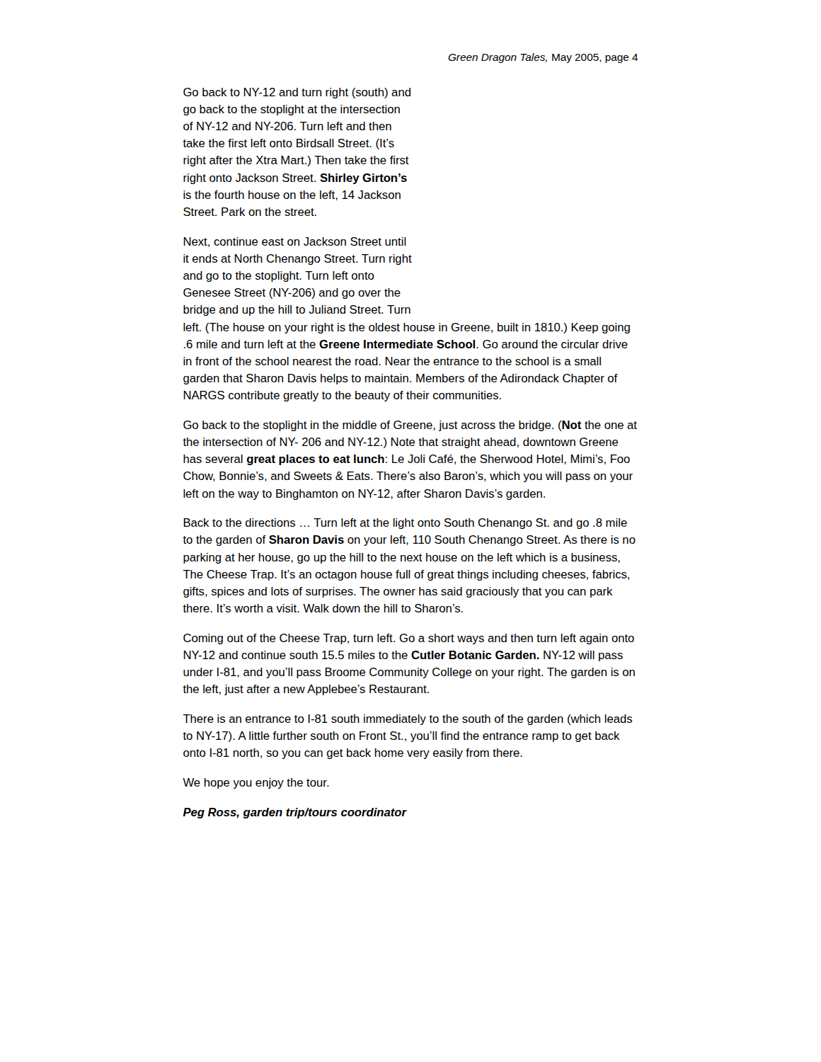Green Dragon Tales, May 2005, page 4
Go back to NY-12 and turn right (south) and go back to the stoplight at the intersection of NY-12 and NY-206. Turn left and then take the first left onto Birdsall Street. (It’s right after the Xtra Mart.) Then take the first right onto Jackson Street. Shirley Girton’s is the fourth house on the left, 14 Jackson Street. Park on the street.
Next, continue east on Jackson Street until it ends at North Chenango Street. Turn right and go to the stoplight. Turn left onto Genesee Street (NY-206) and go over the bridge and up the hill to Juliand Street. Turn left. (The house on your right is the oldest house in Greene, built in 1810.) Keep going .6 mile and turn left at the Greene Intermediate School. Go around the circular drive in front of the school nearest the road. Near the entrance to the school is a small garden that Sharon Davis helps to maintain. Members of the Adirondack Chapter of NARGS contribute greatly to the beauty of their communities.
Go back to the stoplight in the middle of Greene, just across the bridge. (Not the one at the intersection of NY- 206 and NY-12.) Note that straight ahead, downtown Greene has several great places to eat lunch: Le Joli Café, the Sherwood Hotel, Mimi’s, Foo Chow, Bonnie’s, and Sweets & Eats. There’s also Baron’s, which you will pass on your left on the way to Binghamton on NY-12, after Sharon Davis’s garden.
Back to the directions … Turn left at the light onto South Chenango St. and go .8 mile to the garden of Sharon Davis on your left, 110 South Chenango Street. As there is no parking at her house, go up the hill to the next house on the left which is a business, The Cheese Trap. It’s an octagon house full of great things including cheeses, fabrics, gifts, spices and lots of surprises. The owner has said graciously that you can park there. It’s worth a visit. Walk down the hill to Sharon’s.
Coming out of the Cheese Trap, turn left. Go a short ways and then turn left again onto NY-12 and continue south 15.5 miles to the Cutler Botanic Garden. NY-12 will pass under I-81, and you’ll pass Broome Community College on your right. The garden is on the left, just after a new Applebee’s Restaurant.
There is an entrance to I-81 south immediately to the south of the garden (which leads to NY-17). A little further south on Front St., you’ll find the entrance ramp to get back onto I-81 north, so you can get back home very easily from there.
We hope you enjoy the tour.
Peg Ross, garden trip/tours coordinator